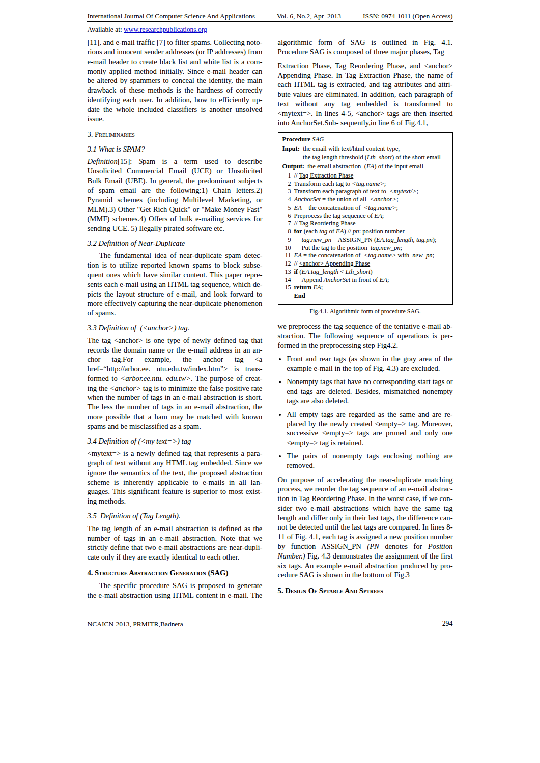International Journal Of Computer Science And Applications Vol. 6, No.2, Apr 2013 ISSN: 0974-1011 (Open Access)
Available at: www.researchpublications.org
[11], and e-mail traffic [7] to filter spams. Collecting notorious and innocent sender addresses (or IP addresses) from e-mail header to create black list and white list is a commonly applied method initially. Since e-mail header can be altered by spammers to conceal the identity, the main drawback of these methods is the hardness of correctly identifying each user. In addition, how to efficiently update the whole included classifiers is another unsolved issue.
3. Preliminaries
3.1 What is SPAM?
Definition[15]: Spam is a term used to describe Unsolicited Commercial Email (UCE) or Unsolicited Bulk Email (UBE). In general, the predominant subjects of spam email are the following:1) Chain letters.2) Pyramid schemes (including Multilevel Marketing, or MLM).3) Other "Get Rich Quick" or "Make Money Fast" (MMF) schemes.4) Offers of bulk e-mailing services for sending UCE. 5) Ilegally pirated software etc.
3.2 Definition of Near-Duplicate
The fundamental idea of near-duplicate spam detection is to utilize reported known spams to block subsequent ones which have similar content. This paper represents each e-mail using an HTML tag sequence, which depicts the layout structure of e-mail, and look forward to more effectively capturing the near-duplicate phenomenon of spams.
3.3 Definition of (<anchor>) tag.
The tag <anchor> is one type of newly defined tag that records the domain name or the e-mail address in an anchor tag.For example, the anchor tag <a href=“http://arbor.ee. ntu.edu.tw/index.htm”> is transformed to <arbor.ee.ntu. edu.tw>. The purpose of creating the <anchor> tag is to minimize the false positive rate when the number of tags in an e-mail abstraction is short. The less the number of tags in an e-mail abstraction, the more possible that a ham may be matched with known spams and be misclassified as a spam.
3.4 Definition of (<my text=>) tag
<mytext=> is a newly defined tag that represents a paragraph of text without any HTML tag embedded. Since we ignore the semantics of the text, the proposed abstraction scheme is inherently applicable to e-mails in all languages. This significant feature is superior to most existing methods.
3.5 Definition of (Tag Length).
The tag length of an e-mail abstraction is defined as the number of tags in an e-mail abstraction. Note that we strictly define that two e-mail abstractions are near-duplicate only if they are exactly identical to each other.
4. Structure Abstraction Generation (SAG)
The specific procedure SAG is proposed to generate the e-mail abstraction using HTML content in e-mail. The algorithmic form of SAG is outlined in Fig. 4.1. Procedure SAG is composed of three major phases, Tag
Extraction Phase, Tag Reordering Phase, and <anchor> Appending Phase. In Tag Extraction Phase, the name of each HTML tag is extracted, and tag attributes and attribute values are eliminated. In addition, each paragraph of text without any tag embedded is transformed to <mytext=>. In lines 4-5, <anchor> tags are then inserted into AnchorSet.Sub- sequently,in line 6 of Fig.4.1,
Procedure SAG
Input: the email with text/html content-type,
the tag length threshold (Lth_short) of the short email
Output: the email abstraction (EA) of the input email
1// Tag Extraction Phase
2 Transform each tag to <tag.name>;
3 Transform each paragraph of text to <mytext/>;
4 AnchorSet = the union of all <anchor>;
5 EA = the concatenation of <tag.name>;
6 Preprocess the tag sequence of EA;
7// Tag Reordering Phase
8 for (each tag of EA) // pn: position number
9 tag.new_pn = ASSIGN_PN (EA.tag_length, tag.pn);
10 Put the tag to the position tag.new_pn;
11 EA = the concatenation of <tag.name> with new_pn;
12// <anchor> Appending Phase
13 if (EA.tag_length < Lth_short)
14 Append AnchorSet in front of EA;
15 return EA;
End
Fig.4.1. Algorithmic form of procedure SAG.
we preprocess the tag sequence of the tentative e-mail abstraction. The following sequence of operations is performed in the preprocessing step Fig4.2.
Front and rear tags (as shown in the gray area of the example e-mail in the top of Fig. 4.3) are excluded.
Nonempty tags that have no corresponding start tags or end tags are deleted. Besides, mismatched nonempty tags are also deleted.
All empty tags are regarded as the same and are replaced by the newly created <empty=> tag. Moreover, successive <empty=> tags are pruned and only one <empty=> tag is retained.
The pairs of nonempty tags enclosing nothing are removed.
On purpose of accelerating the near-duplicate matching process, we reorder the tag sequence of an e-mail abstrac- tion in Tag Reordering Phase. In the worst case, if we consider two e-mail abstractions which have the same tag length and differ only in their last tags, the difference cannot be detected until the last tags are compared. In lines 8-11 of Fig. 4.1, each tag is assigned a new position number by function ASSIGN_PN (PN denotes for Position Number.) Fig. 4.3 demonstrates the assignment of the first six tags. An example e-mail abstraction produced by procedure SAG is shown in the bottom of Fig.3
5. Design Of Sptable And Sptrees
NCAICN-2013, PRMITR,Badnera
294